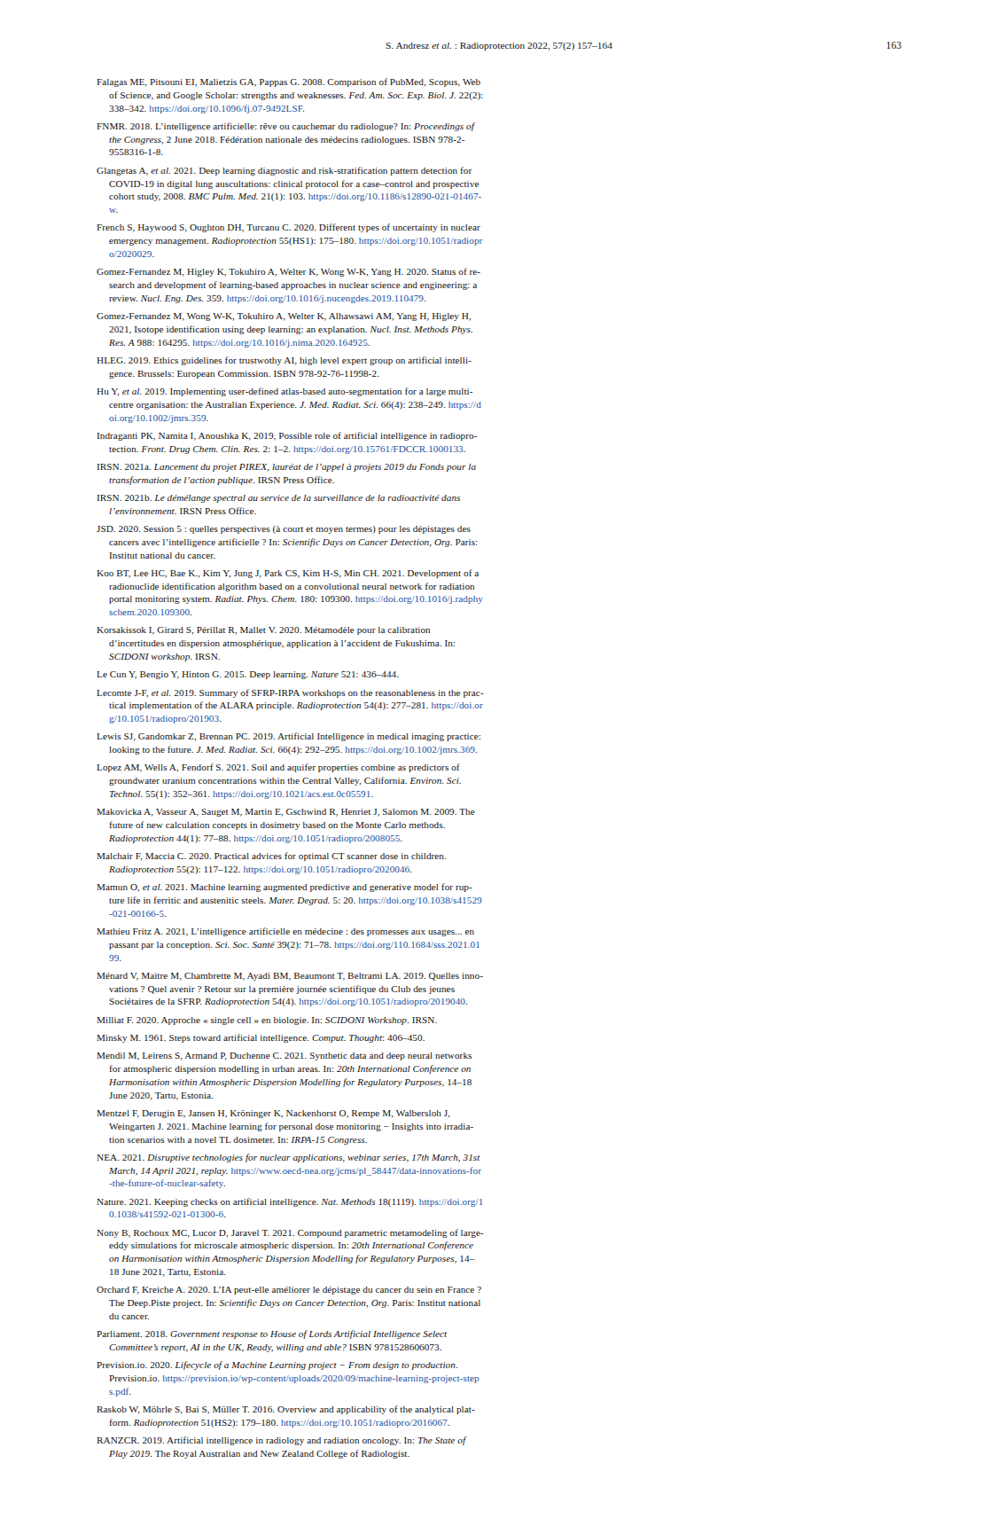S. Andresz et al. : Radioprotection 2022, 57(2) 157–164
163
Falagas ME, Pitsouni EI, Malietzis GA, Pappas G. 2008. Comparison of PubMed, Scopus, Web of Science, and Google Scholar: strengths and weaknesses. Fed. Am. Soc. Exp. Biol. J. 22(2): 338–342. https://doi.org/10.1096/fj.07-9492LSF.
FNMR. 2018. L’intelligence artificielle: rêve ou cauchemar du radiologue? In: Proceedings of the Congress, 2 June 2018. Fédération nationale des médecins radiologues. ISBN 978-2-9558316-1-8.
Glangetas A, et al. 2021. Deep learning diagnostic and risk-stratification pattern detection for COVID-19 in digital lung auscultations: clinical protocol for a case–control and prospective cohort study, 2008. BMC Pulm. Med. 21(1): 103. https://doi.org/10.1186/s12890-021-01467-w.
French S, Haywood S, Oughton DH, Turcanu C. 2020. Different types of uncertainty in nuclear emergency management. Radioprotection 55(HS1): 175–180. https://doi.org/10.1051/radiopro/2020029.
Gomez-Fernandez M, Higley K, Tokuhiro A, Welter K, Wong W-K, Yang H. 2020. Status of research and development of learning-based approaches in nuclear science and engineering: a review. Nucl. Eng. Des. 359. https://doi.org/10.1016/j.nucengdes.2019.110479.
Gomez-Fernandez M, Wong W-K, Tokuhiro A, Welter K, Alhawsawi AM, Yang H, Higley H, 2021, Isotope identification using deep learning: an explanation. Nucl. Inst. Methods Phys. Res. A 988: 164295. https://doi.org/10.1016/j.nima.2020.164925.
HLEG. 2019. Ethics guidelines for trustwothy AI, high level expert group on artificial intelligence. Brussels: European Commission. ISBN 978-92-76-11998-2.
Hu Y, et al. 2019. Implementing user-defined atlas-based auto-segmentation for a large multi-centre organisation: the Australian Experience. J. Med. Radiat. Sci. 66(4): 238–249. https://doi.org/10.1002/jmrs.359.
Indraganti PK, Namita I, Anoushka K, 2019, Possible role of artificial intelligence in radioprotection. Front. Drug Chem. Clin. Res. 2: 1–2. https://doi.org/10.15761/FDCCR.1000133.
IRSN. 2021a. Lancement du projet PIREX, lauréat de l’appel à projets 2019 du Fonds pour la transformation de l’action publique. IRSN Press Office.
IRSN. 2021b. Le démélange spectral au service de la surveillance de la radioactivité dans l’environnement. IRSN Press Office.
JSD. 2020. Session 5 : quelles perspectives (à court et moyen termes) pour les dépistages des cancers avec l’intelligence artificielle ? In: Scientific Days on Cancer Detection, Org. Paris: Institut national du cancer.
Koo BT, Lee HC, Bae K., Kim Y, Jung J, Park CS, Kim H-S, Min CH. 2021. Development of a radionuclide identification algorithm based on a convolutional neural network for radiation portal monitoring system. Radiat. Phys. Chem. 180: 109300. https://doi.org/10.1016/j.radphyschem.2020.109300.
Korsakissok I, Girard S, Périllat R, Mallet V. 2020. Métamodèle pour la calibration d’incertitudes en dispersion atmosphérique, application à l’accident de Fukushima. In: SCIDONI workshop. IRSN.
Le Cun Y, Bengio Y, Hinton G. 2015. Deep learning. Nature 521: 436–444.
Lecomte J-F, et al. 2019. Summary of SFRP-IRPA workshops on the reasonableness in the practical implementation of the ALARA principle. Radioprotection 54(4): 277–281. https://doi.org/10.1051/radiopro/201903.
Lewis SJ, Gandomkar Z, Brennan PC. 2019. Artificial Intelligence in medical imaging practice: looking to the future. J. Med. Radiat. Sci. 66(4): 292–295. https://doi.org/10.1002/jmrs.369.
Lopez AM, Wells A, Fendorf S. 2021. Soil and aquifer properties combine as predictors of groundwater uranium concentrations within the Central Valley, California. Environ. Sci. Technol. 55(1): 352–361. https://doi.org/10.1021/acs.est.0c05591.
Makovicka A, Vasseur A, Sauget M, Martin E, Gschwind R, Henriet J, Salomon M. 2009. The future of new calculation concepts in dosimetry based on the Monte Carlo methods. Radioprotection 44(1): 77–88. https://doi.org/10.1051/radiopro/2008055.
Malchair F, Maccia C. 2020. Practical advices for optimal CT scanner dose in children. Radioprotection 55(2): 117–122. https://doi.org/10.1051/radiopro/2020046.
Mamun O, et al. 2021. Machine learning augmented predictive and generative model for rupture life in ferritic and austenitic steels. Mater. Degrad. 5: 20. https://doi.org/10.1038/s41529-021-00166-5.
Mathieu Fritz A. 2021, L’intelligence artificielle en médecine : des promesses aux usages... en passant par la conception. Sci. Soc. Santé 39(2): 71–78. https://doi.org/110.1684/sss.2021.0199.
Ménard V, Maitre M, Chambrette M, Ayadi BM, Beaumont T, Beltrami LA. 2019. Quelles innovations ? Quel avenir ? Retour sur la première journée scientifique du Club des jeunes Sociétaires de la SFRP. Radioprotection 54(4). https://doi.org/10.1051/radiopro/2019040.
Milliat F. 2020. Approche « single cell » en biologie. In: SCIDONI Workshop. IRSN.
Minsky M. 1961. Steps toward artificial intelligence. Comput. Thought: 406–450.
Mendil M, Leirens S, Armand P, Duchenne C. 2021. Synthetic data and deep neural networks for atmospheric dispersion modelling in urban areas. In: 20th International Conference on Harmonisation within Atmospheric Dispersion Modelling for Regulatory Purposes, 14–18 June 2020, Tartu, Estonia.
Mentzel F, Derugin E, Jansen H, Kröninger K, Nackenhorst O, Rempe M, Walbersloh J, Weingarten J. 2021. Machine learning for personal dose monitoring − Insights into irradiation scenarios with a novel TL dosimeter. In: IRPA-15 Congress.
NEA. 2021. Disruptive technologies for nuclear applications, webinar series, 17th March, 31st March, 14 April 2021, replay. https://www.oecd-nea.org/jcms/pl_58447/data-innovations-for-the-future-of-nuclear-safety.
Nature. 2021. Keeping checks on artificial intelligence. Nat. Methods 18(1119). https://doi.org/10.1038/s41592-021-01300-6.
Nony B, Rochoux MC, Lucor D, Jaravel T. 2021. Compound parametric metamodeling of large-eddy simulations for microscale atmospheric dispersion. In: 20th International Conference on Harmonisation within Atmospheric Dispersion Modelling for Regulatory Purposes, 14–18 June 2021, Tartu, Estonia.
Orchard F, Kreiche A. 2020. L’IA peut-elle améliorer le dépistage du cancer du sein en France ? The Deep.Piste project. In: Scientific Days on Cancer Detection, Org. Paris: Institut national du cancer.
Parliament. 2018. Government response to House of Lords Artificial Intelligence Select Committee’s report, AI in the UK, Ready, willing and able? ISBN 9781528606073.
Prevision.io. 2020. Lifecycle of a Machine Learning project − From design to production. Prevision.io. https://prevision.io/wp-content/uploads/2020/09/machine-learning-project-steps.pdf.
Raskob W, Möhrle S, Bai S, Müller T. 2016. Overview and applicability of the analytical platform. Radioprotection 51(HS2): 179–180. https://doi.org/10.1051/radiopro/2016067.
RANZCR. 2019. Artificial intelligence in radiology and radiation oncology. In: The State of Play 2019. The Royal Australian and New Zealand College of Radiologist.